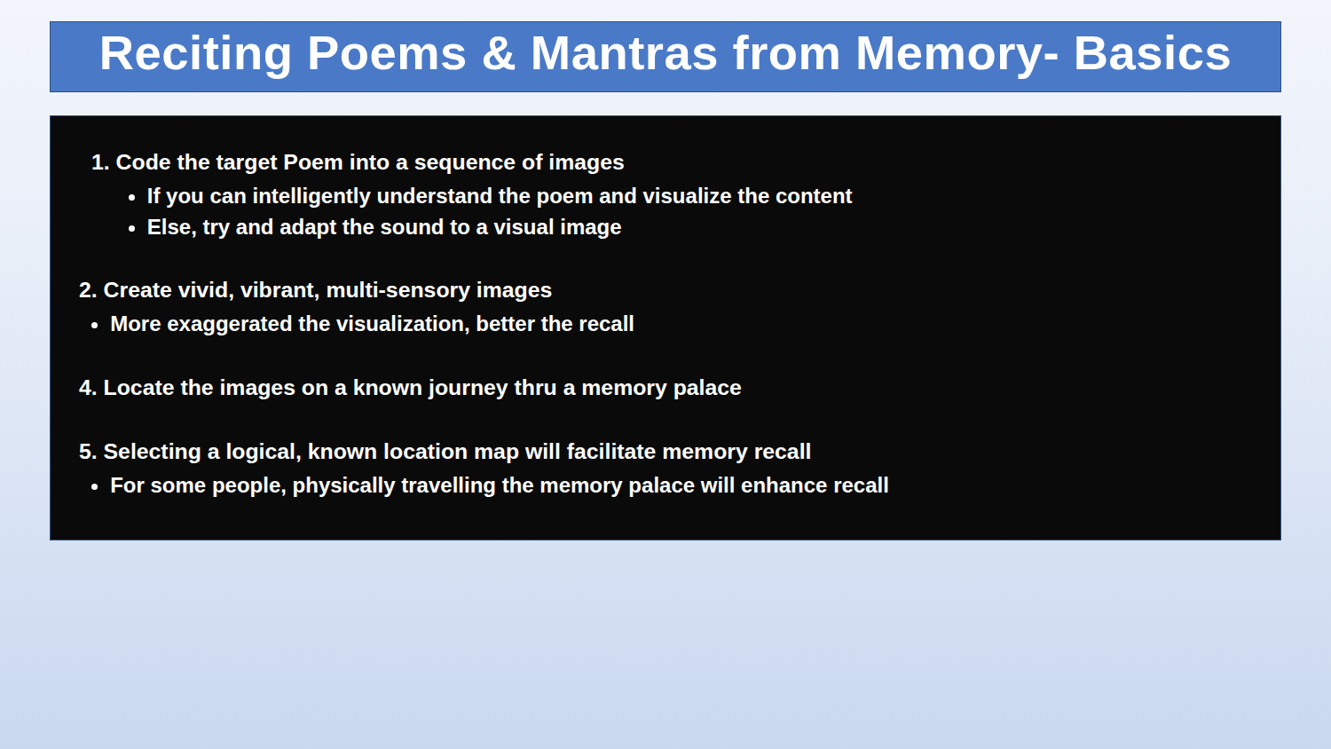Reciting Poems & Mantras from Memory- Basics
Code the target Poem into a sequence of images
If you can intelligently understand the poem and visualize the content
Else, try and adapt the sound to a visual image
2. Create vivid, vibrant, multi-sensory images
More exaggerated the visualization, better the recall
4. Locate the images on a known journey thru a memory palace
5. Selecting a logical, known location map will facilitate memory recall
For some people, physically travelling the memory palace will enhance recall